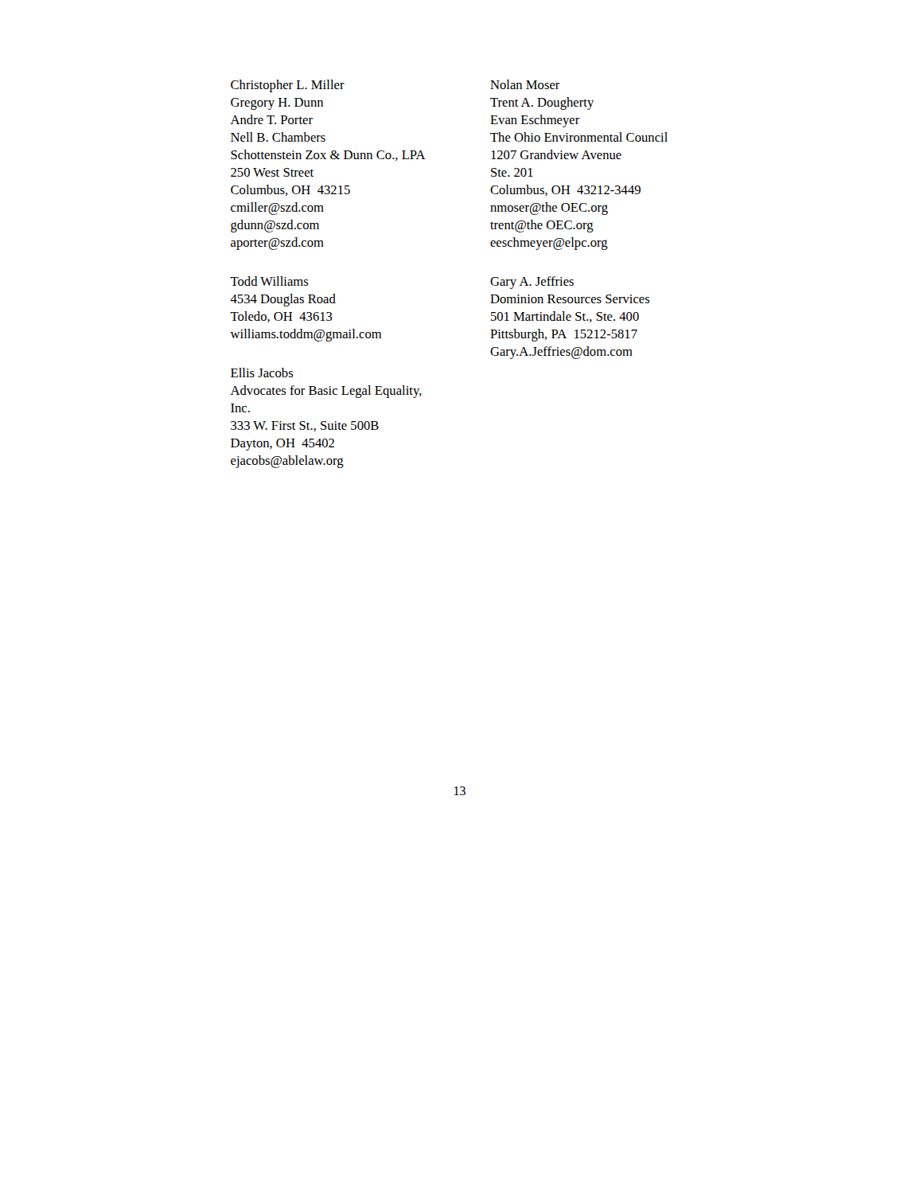Christopher L. Miller
Gregory H. Dunn
Andre T. Porter
Nell B. Chambers
Schottenstein Zox & Dunn Co., LPA
250 West Street
Columbus, OH 43215
cmiller@szd.com
gdunn@szd.com
aporter@szd.com
Todd Williams
4534 Douglas Road
Toledo, OH 43613
williams.toddm@gmail.com
Ellis Jacobs
Advocates for Basic Legal Equality,
Inc.
333 W. First St., Suite 500B
Dayton, OH 45402
ejacobs@ablelaw.org
Nolan Moser
Trent A. Dougherty
Evan Eschmeyer
The Ohio Environmental Council
1207 Grandview Avenue
Ste. 201
Columbus, OH 43212-3449
nmoser@the OEC.org
trent@the OEC.org
eeschmeyer@elpc.org
Gary A. Jeffries
Dominion Resources Services
501 Martindale St., Ste. 400
Pittsburgh, PA 15212-5817
Gary.A.Jeffries@dom.com
13